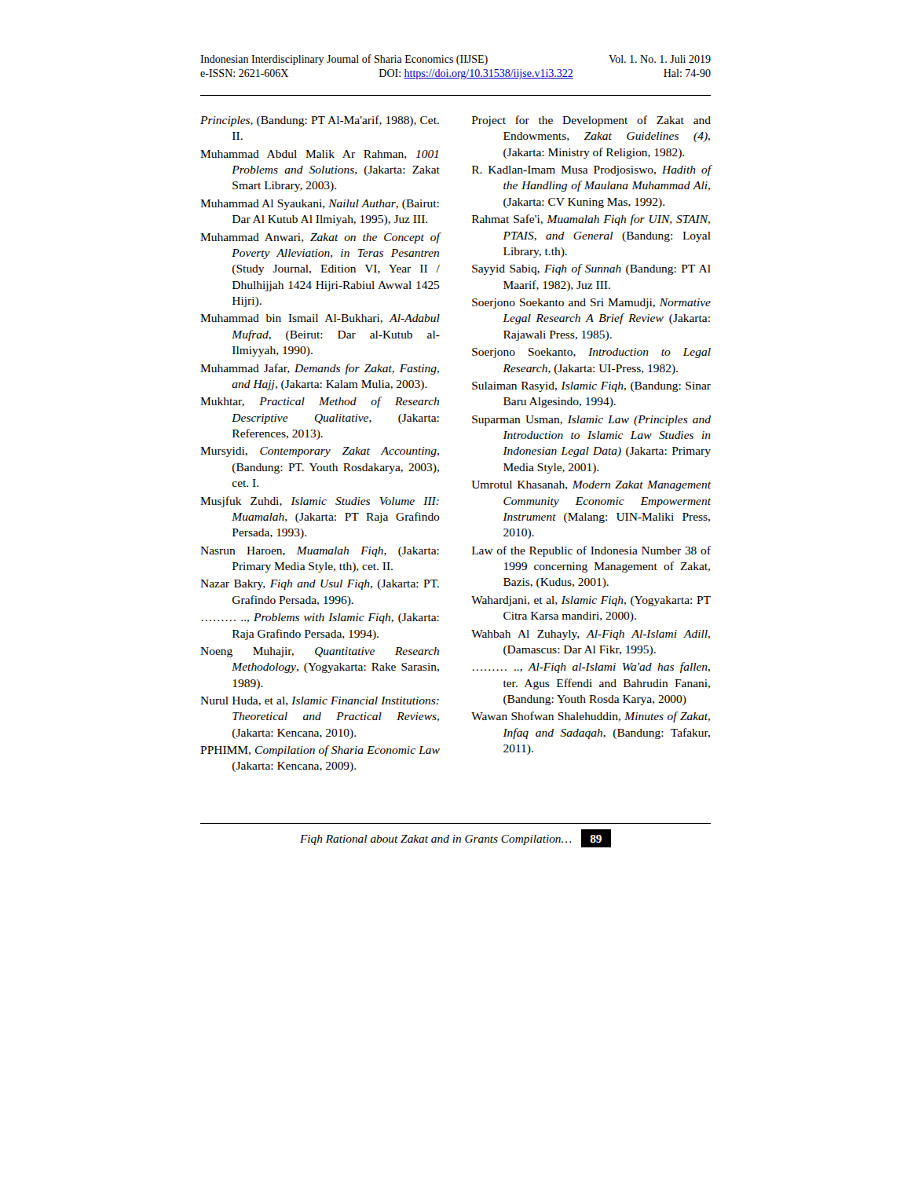Indonesian Interdisciplinary Journal of Sharia Economics (IIJSE)
Vol. 1. No. 1. Juli 2019
e-ISSN: 2621-606X
DOI: https://doi.org/10.31538/iijse.v1i3.322
Hal: 74-90
Principles, (Bandung: PT Al-Ma'arif, 1988), Cet. II.
Muhammad Abdul Malik Ar Rahman, 1001 Problems and Solutions, (Jakarta: Zakat Smart Library, 2003).
Muhammad Al Syaukani, Nailul Authar, (Bairut: Dar Al Kutub Al Ilmiyah, 1995), Juz III.
Muhammad Anwari, Zakat on the Concept of Poverty Alleviation, in Teras Pesantren (Study Journal, Edition VI, Year II / Dhulhijjah 1424 Hijri-Rabiul Awwal 1425 Hijri).
Muhammad bin Ismail Al-Bukhari, Al-Adabul Mufrad, (Beirut: Dar al-Kutub al-Ilmiyyah, 1990).
Muhammad Jafar, Demands for Zakat, Fasting, and Hajj, (Jakarta: Kalam Mulia, 2003).
Mukhtar, Practical Method of Research Descriptive Qualitative, (Jakarta: References, 2013).
Mursyidi, Contemporary Zakat Accounting, (Bandung: PT. Youth Rosdakarya, 2003), cet. I.
Musjfuk Zuhdi, Islamic Studies Volume III: Muamalah, (Jakarta: PT Raja Grafindo Persada, 1993).
Nasrun Haroen, Muamalah Fiqh, (Jakarta: Primary Media Style, tth), cet. II.
Nazar Bakry, Fiqh and Usul Fiqh, (Jakarta: PT. Grafindo Persada, 1996).
……… .., Problems with Islamic Fiqh, (Jakarta: Raja Grafindo Persada, 1994).
Noeng Muhajir, Quantitative Research Methodology, (Yogyakarta: Rake Sarasin, 1989).
Nurul Huda, et al, Islamic Financial Institutions: Theoretical and Practical Reviews, (Jakarta: Kencana, 2010).
PPHIMM, Compilation of Sharia Economic Law (Jakarta: Kencana, 2009).
Project for the Development of Zakat and Endowments, Zakat Guidelines (4), (Jakarta: Ministry of Religion, 1982).
R. Kadlan-Imam Musa Prodjosiswo, Hadith of the Handling of Maulana Muhammad Ali, (Jakarta: CV Kuning Mas, 1992).
Rahmat Safe'i, Muamalah Fiqh for UIN, STAIN, PTAIS, and General (Bandung: Loyal Library, t.th).
Sayyid Sabiq, Fiqh of Sunnah (Bandung: PT Al Maarif, 1982), Juz III.
Soerjono Soekanto and Sri Mamudji, Normative Legal Research A Brief Review (Jakarta: Rajawali Press, 1985).
Soerjono Soekanto, Introduction to Legal Research, (Jakarta: UI-Press, 1982).
Sulaiman Rasyid, Islamic Fiqh, (Bandung: Sinar Baru Algesindo, 1994).
Suparman Usman, Islamic Law (Principles and Introduction to Islamic Law Studies in Indonesian Legal Data) (Jakarta: Primary Media Style, 2001).
Umrotul Khasanah, Modern Zakat Management Community Economic Empowerment Instrument (Malang: UIN-Maliki Press, 2010).
Law of the Republic of Indonesia Number 38 of 1999 concerning Management of Zakat, Bazis, (Kudus, 2001).
Wahardjani, et al, Islamic Fiqh, (Yogyakarta: PT Citra Karsa mandiri, 2000).
Wahbah Al Zuhayly, Al-Fiqh Al-Islami Adill, (Damascus: Dar Al Fikr, 1995).
……… .., Al-Fiqh al-Islami Wa'ad has fallen, ter. Agus Effendi and Bahrudin Fanani, (Bandung: Youth Rosda Karya, 2000)
Wawan Shofwan Shalehuddin, Minutes of Zakat, Infaq and Sadaqah, (Bandung: Tafakur, 2011).
Fiqh Rational about Zakat and in Grants Compilation… 89